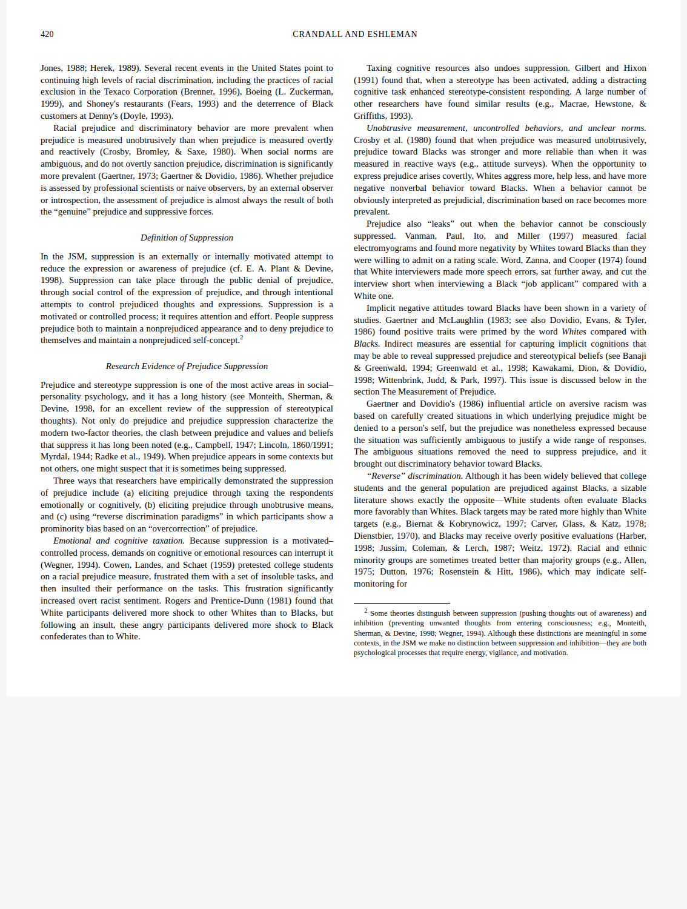420 Crandall and Eshleman
Jones, 1988; Herek, 1989). Several recent events in the United States point to continuing high levels of racial discrimination, including the practices of racial exclusion in the Texaco Corporation (Brenner, 1996), Boeing (L. Zuckerman, 1999), and Shoney's restaurants (Fears, 1993) and the deterrence of Black customers at Denny's (Doyle, 1993).
Racial prejudice and discriminatory behavior are more prevalent when prejudice is measured unobtrusively than when prejudice is measured overtly and reactively (Crosby, Bromley, & Saxe, 1980). When social norms are ambiguous, and do not overtly sanction prejudice, discrimination is significantly more prevalent (Gaertner, 1973; Gaertner & Dovidio, 1986). Whether prejudice is assessed by professional scientists or naive observers, by an external observer or introspection, the assessment of prejudice is almost always the result of both the “genuine” prejudice and suppressive forces.
Definition of Suppression
In the JSM, suppression is an externally or internally motivated attempt to reduce the expression or awareness of prejudice (cf. E. A. Plant & Devine, 1998). Suppression can take place through the public denial of prejudice, through social control of the expression of prejudice, and through intentional attempts to control prejudiced thoughts and expressions. Suppression is a motivated or controlled process; it requires attention and effort. People suppress prejudice both to maintain a nonprejudiced appearance and to deny prejudice to themselves and maintain a nonprejudiced self-concept.2
Research Evidence of Prejudice Suppression
Prejudice and stereotype suppression is one of the most active areas in social–personality psychology, and it has a long history (see Monteith, Sherman, & Devine, 1998, for an excellent review of the suppression of stereotypical thoughts). Not only do prejudice and prejudice suppression characterize the modern two-factor theories, the clash between prejudice and values and beliefs that suppress it has long been noted (e.g., Campbell, 1947; Lincoln, 1860/1991; Myrdal, 1944; Radke et al., 1949). When prejudice appears in some contexts but not others, one might suspect that it is sometimes being suppressed.
Three ways that researchers have empirically demonstrated the suppression of prejudice include (a) eliciting prejudice through taxing the respondents emotionally or cognitively, (b) eliciting prejudice through unobtrusive means, and (c) using “reverse discrimination paradigms” in which participants show a prominority bias based on an “overcorrection” of prejudice.
Emotional and cognitive taxation. Because suppression is a motivated–controlled process, demands on cognitive or emotional resources can interrupt it (Wegner, 1994). Cowen, Landes, and Schaet (1959) pretested college students on a racial prejudice measure, frustrated them with a set of insoluble tasks, and then insulted their performance on the tasks. This frustration significantly increased overt racist sentiment. Rogers and Prentice-Dunn (1981) found that White participants delivered more shock to other Whites than to Blacks, but following an insult, these angry participants delivered more shock to Black confederates than to White.
Taxing cognitive resources also undoes suppression. Gilbert and Hixon (1991) found that, when a stereotype has been activated, adding a distracting cognitive task enhanced stereotype-consistent responding. A large number of other researchers have found similar results (e.g., Macrae, Hewstone, & Griffiths, 1993).
Unobtrusive measurement, uncontrolled behaviors, and unclear norms. Crosby et al. (1980) found that when prejudice was measured unobtrusively, prejudice toward Blacks was stronger and more reliable than when it was measured in reactive ways (e.g., attitude surveys). When the opportunity to express prejudice arises covertly, Whites aggress more, help less, and have more negative nonverbal behavior toward Blacks. When a behavior cannot be obviously interpreted as prejudicial, discrimination based on race becomes more prevalent.
Prejudice also “leaks” out when the behavior cannot be consciously suppressed. Vanman, Paul, Ito, and Miller (1997) measured facial electromyograms and found more negativity by Whites toward Blacks than they were willing to admit on a rating scale. Word, Zanna, and Cooper (1974) found that White interviewers made more speech errors, sat further away, and cut the interview short when interviewing a Black “job applicant” compared with a White one.
Implicit negative attitudes toward Blacks have been shown in a variety of studies. Gaertner and McLaughlin (1983; see also Dovidio, Evans, & Tyler, 1986) found positive traits were primed by the word Whites compared with Blacks. Indirect measures are essential for capturing implicit cognitions that may be able to reveal suppressed prejudice and stereotypical beliefs (see Banaji & Greenwald, 1994; Greenwald et al., 1998; Kawakami, Dion, & Dovidio, 1998; Wittenbrink, Judd, & Park, 1997). This issue is discussed below in the section The Measurement of Prejudice.
Gaertner and Dovidio's (1986) influential article on aversive racism was based on carefully created situations in which underlying prejudice might be denied to a person's self, but the prejudice was nonetheless expressed because the situation was sufficiently ambiguous to justify a wide range of responses. The ambiguous situations removed the need to suppress prejudice, and it brought out discriminatory behavior toward Blacks.
“Reverse” discrimination. Although it has been widely believed that college students and the general population are prejudiced against Blacks, a sizable literature shows exactly the opposite—White students often evaluate Blacks more favorably than Whites. Black targets may be rated more highly than White targets (e.g., Biernat & Kobrynowicz, 1997; Carver, Glass, & Katz, 1978; Dienstbier, 1970), and Blacks may receive overly positive evaluations (Harber, 1998; Jussim, Coleman, & Lerch, 1987; Weitz, 1972). Racial and ethnic minority groups are sometimes treated better than majority groups (e.g., Allen, 1975; Dutton, 1976; Rosenstein & Hitt, 1986), which may indicate self-monitoring for
2 Some theories distinguish between suppression (pushing thoughts out of awareness) and inhibition (preventing unwanted thoughts from entering consciousness; e.g., Monteith, Sherman, & Devine, 1998; Wegner, 1994). Although these distinctions are meaningful in some contexts, in the JSM we make no distinction between suppression and inhibition—they are both psychological processes that require energy, vigilance, and motivation.